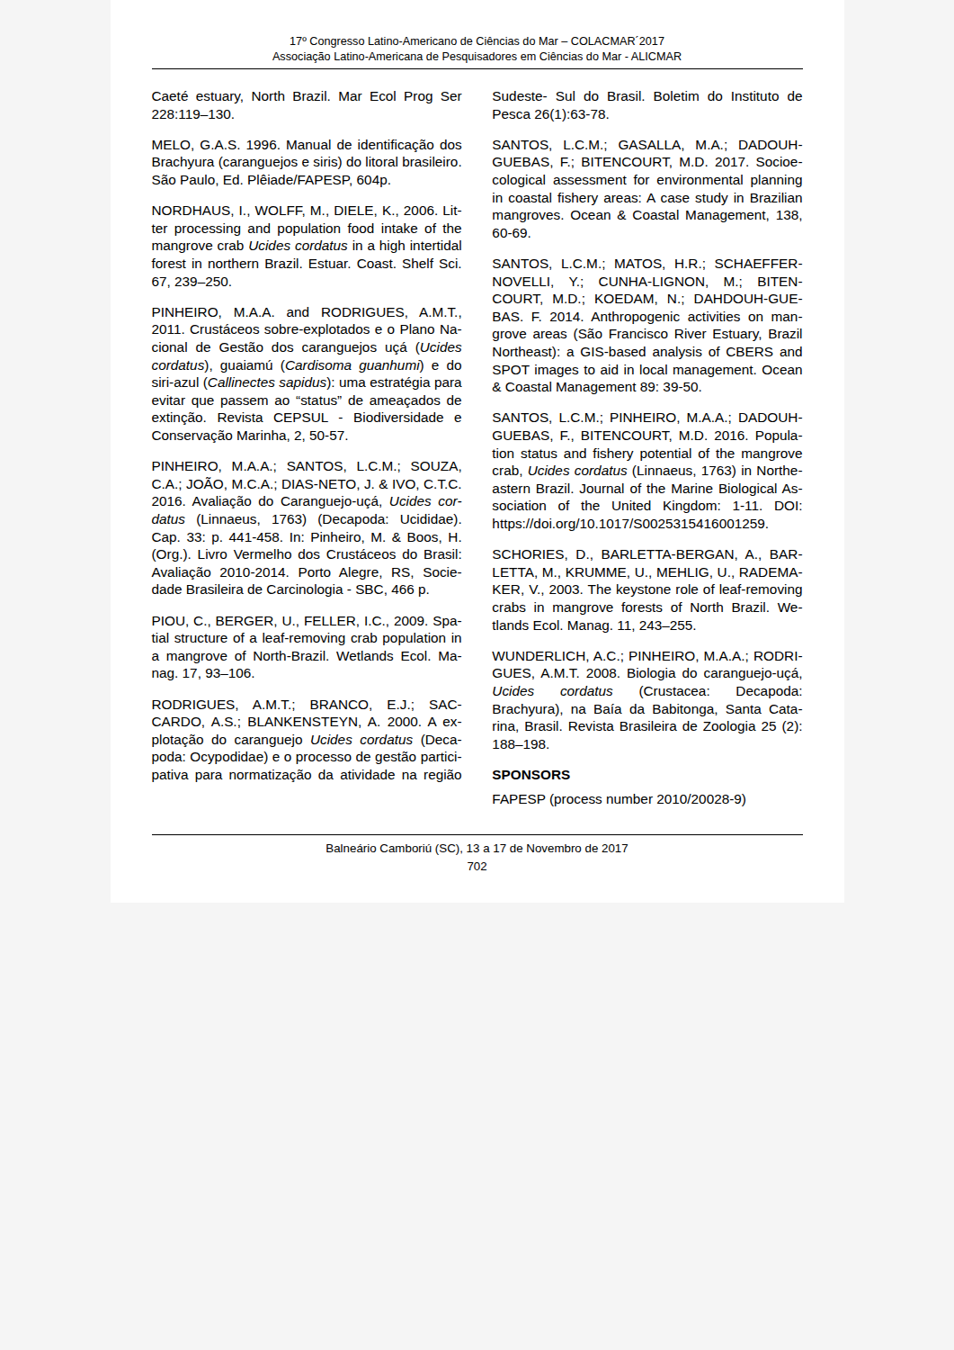17º Congresso Latino-Americano de Ciências do Mar – COLACMAR´2017
Associação Latino-Americana de Pesquisadores em Ciências do Mar - ALICMAR
Caeté estuary, North Brazil. Mar Ecol Prog Ser 228:119–130.
MELO, G.A.S. 1996. Manual de identificação dos Brachyura (caranguejos e siris) do litoral brasileiro. São Paulo, Ed. Plêiade/FAPESP, 604p.
NORDHAUS, I., WOLFF, M., DIELE, K., 2006. Litter processing and population food intake of the mangrove crab Ucides cordatus in a high intertidal forest in northern Brazil. Estuar. Coast. Shelf Sci. 67, 239–250.
PINHEIRO, M.A.A. and RODRIGUES, A.M.T., 2011. Crustáceos sobre-explotados e o Plano Nacional de Gestão dos caranguejos uçá (Ucides cordatus), guaiamú (Cardisoma guanhumi) e do siri-azul (Callinectes sapidus): uma estratégia para evitar que passem ao “status” de ameaçados de extinção. Revista CEPSUL - Biodiversidade e Conservação Marinha, 2, 50-57.
PINHEIRO, M.A.A.; SANTOS, L.C.M.; SOUZA, C.A.; JOÃO, M.C.A.; DIAS-NETO, J. & IVO, C.T.C. 2016. Avaliação do Caranguejo-uçá, Ucides cordatus (Linnaeus, 1763) (Decapoda: Ucididae). Cap. 33: p. 441-458. In: Pinheiro, M. & Boos, H. (Org.). Livro Vermelho dos Crustáceos do Brasil: Avaliação 2010-2014. Porto Alegre, RS, Sociedade Brasileira de Carcinologia - SBC, 466 p.
PIOU, C., BERGER, U., FELLER, I.C., 2009. Spatial structure of a leaf-removing crab population in a mangrove of North-Brazil. Wetlands Ecol. Manag. 17, 93–106.
RODRIGUES, A.M.T.; BRANCO, E.J.; SACCARDO, A.S.; BLANKENSTEYN, A. 2000. A explotação do caranguejo Ucides cordatus (Decapoda: Ocypodidae) e o processo de gestão participativa para normatização da atividade na região Sudeste- Sul do Brasil. Boletim do Instituto de Pesca 26(1):63-78.
SANTOS, L.C.M.; GASALLA, M.A.; DADOUH-GUEBAS, F.; BITENCOURT, M.D. 2017. Socioecological assessment for environmental planning in coastal fishery areas: A case study in Brazilian mangroves. Ocean & Coastal Management, 138, 60-69.
SANTOS, L.C.M.; MATOS, H.R.; SCHAEFFER-NOVELLI, Y.; CUNHA-LIGNON, M.; BITENCOURT, M.D.; KOEDAM, N.; DAHDOUH-GUEBAS. F. 2014. Anthropogenic activities on mangrove areas (São Francisco River Estuary, Brazil Northeast): a GIS-based analysis of CBERS and SPOT images to aid in local management. Ocean & Coastal Management 89: 39-50.
SANTOS, L.C.M.; PINHEIRO, M.A.A.; DADOUH-GUEBAS, F., BITENCOURT, M.D. 2016. Population status and fishery potential of the mangrove crab, Ucides cordatus (Linnaeus, 1763) in Northeastern Brazil. Journal of the Marine Biological Association of the United Kingdom: 1-11. DOI: https://doi.org/10.1017/S0025315416001259.
SCHORIES, D., BARLETTA-BERGAN, A., BARLETTA, M., KRUMME, U., MEHLIG, U., RADEMAKER, V., 2003. The keystone role of leaf-removing crabs in mangrove forests of North Brazil. Wetlands Ecol. Manag. 11, 243–255.
WUNDERLICH, A.C.; PINHEIRO, M.A.A.; RODRIGUES, A.M.T. 2008. Biologia do caranguejo-uçá, Ucides cordatus (Crustacea: Decapoda: Brachyura), na Baía da Babitonga, Santa Catarina, Brasil. Revista Brasileira de Zoologia 25 (2): 188–198.
SPONSORS
FAPESP (process number 2010/20028-9)
Balneário Camboriú (SC), 13 a 17 de Novembro de 2017
702